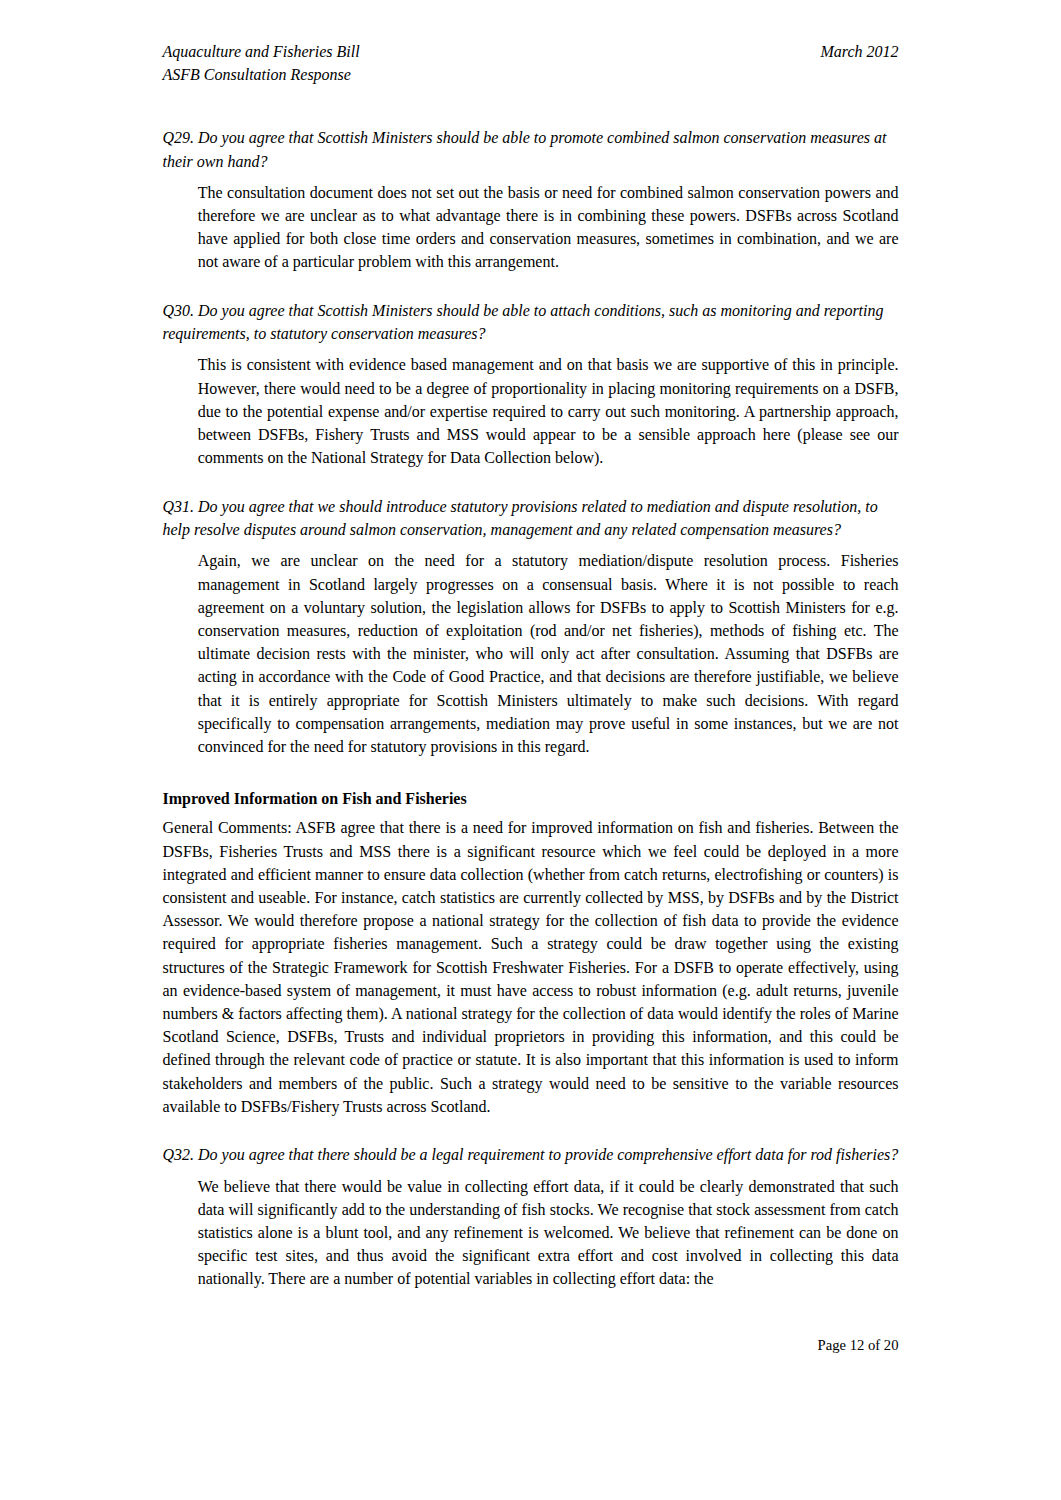Aquaculture and Fisheries Bill ASFB Consultation Response
March 2012
Q29. Do you agree that Scottish Ministers should be able to promote combined salmon conservation measures at their own hand?
The consultation document does not set out the basis or need for combined salmon conservation powers and therefore we are unclear as to what advantage there is in combining these powers. DSFBs across Scotland have applied for both close time orders and conservation measures, sometimes in combination, and we are not aware of a particular problem with this arrangement.
Q30. Do you agree that Scottish Ministers should be able to attach conditions, such as monitoring and reporting requirements, to statutory conservation measures?
This is consistent with evidence based management and on that basis we are supportive of this in principle. However, there would need to be a degree of proportionality in placing monitoring requirements on a DSFB, due to the potential expense and/or expertise required to carry out such monitoring. A partnership approach, between DSFBs, Fishery Trusts and MSS would appear to be a sensible approach here (please see our comments on the National Strategy for Data Collection below).
Q31. Do you agree that we should introduce statutory provisions related to mediation and dispute resolution, to help resolve disputes around salmon conservation, management and any related compensation measures?
Again, we are unclear on the need for a statutory mediation/dispute resolution process. Fisheries management in Scotland largely progresses on a consensual basis. Where it is not possible to reach agreement on a voluntary solution, the legislation allows for DSFBs to apply to Scottish Ministers for e.g. conservation measures, reduction of exploitation (rod and/or net fisheries), methods of fishing etc. The ultimate decision rests with the minister, who will only act after consultation. Assuming that DSFBs are acting in accordance with the Code of Good Practice, and that decisions are therefore justifiable, we believe that it is entirely appropriate for Scottish Ministers ultimately to make such decisions. With regard specifically to compensation arrangements, mediation may prove useful in some instances, but we are not convinced for the need for statutory provisions in this regard.
Improved Information on Fish and Fisheries
General Comments: ASFB agree that there is a need for improved information on fish and fisheries. Between the DSFBs, Fisheries Trusts and MSS there is a significant resource which we feel could be deployed in a more integrated and efficient manner to ensure data collection (whether from catch returns, electrofishing or counters) is consistent and useable. For instance, catch statistics are currently collected by MSS, by DSFBs and by the District Assessor. We would therefore propose a national strategy for the collection of fish data to provide the evidence required for appropriate fisheries management. Such a strategy could be draw together using the existing structures of the Strategic Framework for Scottish Freshwater Fisheries. For a DSFB to operate effectively, using an evidence-based system of management, it must have access to robust information (e.g. adult returns, juvenile numbers & factors affecting them). A national strategy for the collection of data would identify the roles of Marine Scotland Science, DSFBs, Trusts and individual proprietors in providing this information, and this could be defined through the relevant code of practice or statute. It is also important that this information is used to inform stakeholders and members of the public. Such a strategy would need to be sensitive to the variable resources available to DSFBs/Fishery Trusts across Scotland.
Q32. Do you agree that there should be a legal requirement to provide comprehensive effort data for rod fisheries?
We believe that there would be value in collecting effort data, if it could be clearly demonstrated that such data will significantly add to the understanding of fish stocks. We recognise that stock assessment from catch statistics alone is a blunt tool, and any refinement is welcomed. We believe that refinement can be done on specific test sites, and thus avoid the significant extra effort and cost involved in collecting this data nationally. There are a number of potential variables in collecting effort data: the
Page 12 of 20